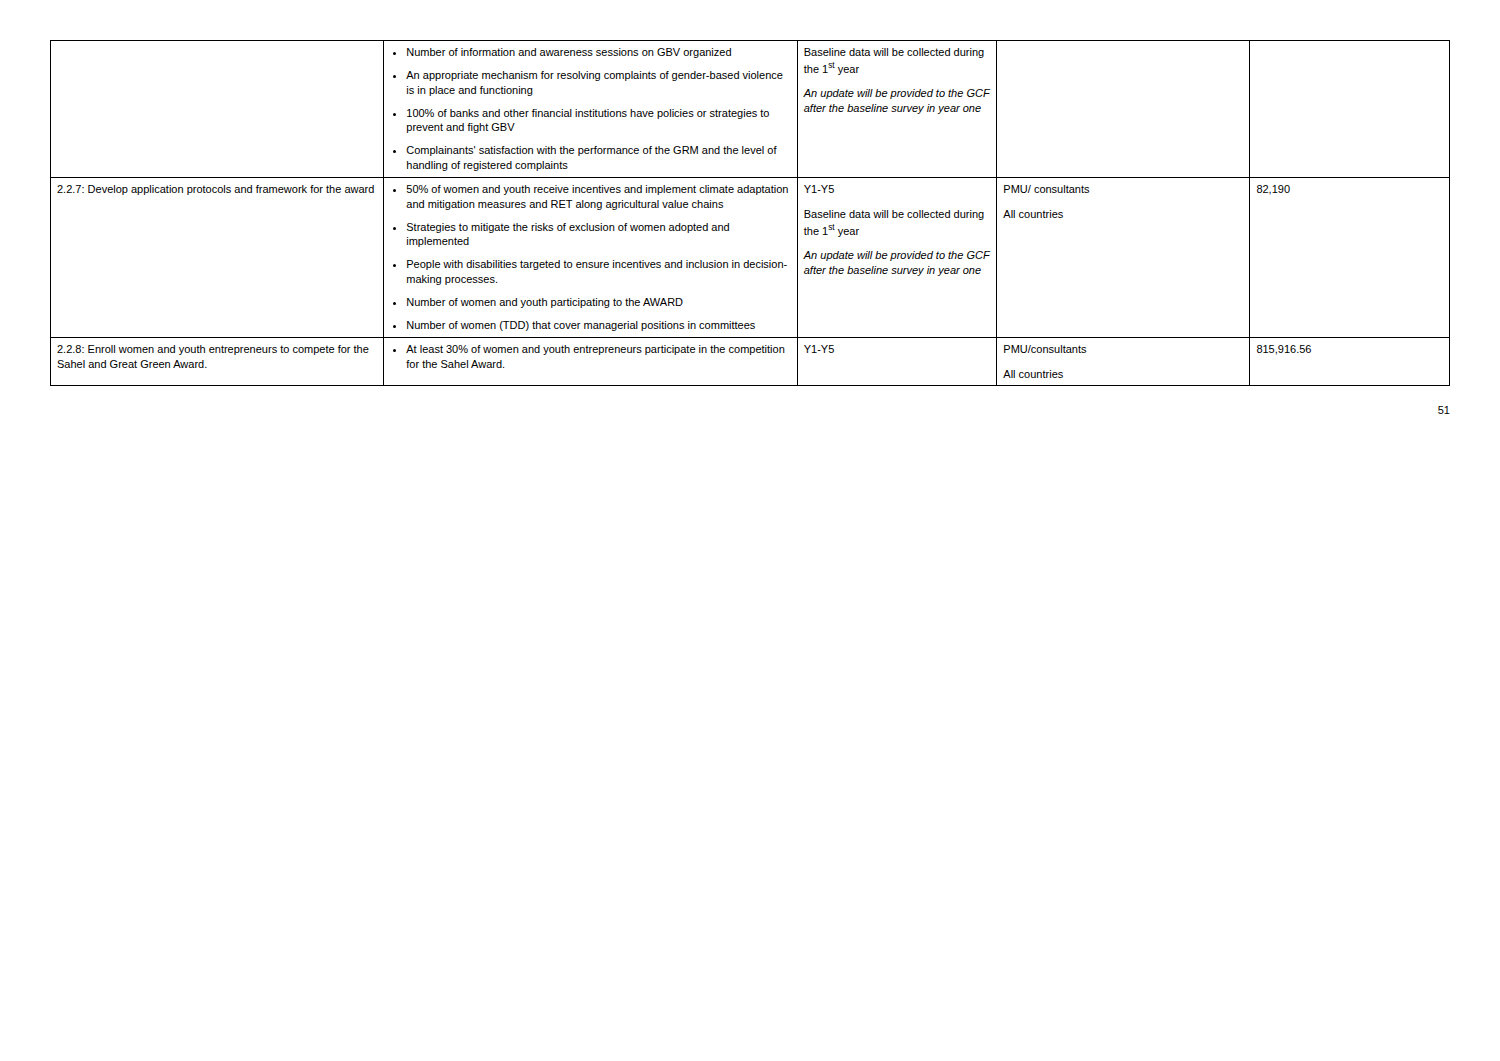| | Number of information and awareness sessions on GBV organized An appropriate mechanism for resolving complaints of gender-based violence is in place and functioning 100% of banks and other financial institutions have policies or strategies to prevent and fight GBV Complainants' satisfaction with the performance of the GRM and the level of handling of registered complaints | Baseline data will be collected during the 1 st year An update will be provided to the GCF after the baseline survey in year one | | |
| 2.2.7: Develop application protocols and framework for the award | 50% of women and youth receive incentives and implement climate adaptation and mitigation measures and RET along agricultural value chains Strategies to mitigate the risks of exclusion of women adopted and implemented People with disabilities targeted to ensure incentives and inclusion in decision-making processes. Number of women and youth participating to the AWARD Number of women (TDD) that cover managerial positions in committees | Y1-Y5 Baseline data will be collected during the 1 st year An update will be provided to the GCF after the baseline survey in year one | PMU/ consultants All countries | 82,190 |
| 2.2.8: Enroll women and youth entrepreneurs to compete for the Sahel and Great Green Award. | At least 30% of women and youth entrepreneurs participate in the competition for the Sahel Award. | Y1-Y5 | PMU/consultants All countries | 815,916.56 |
51